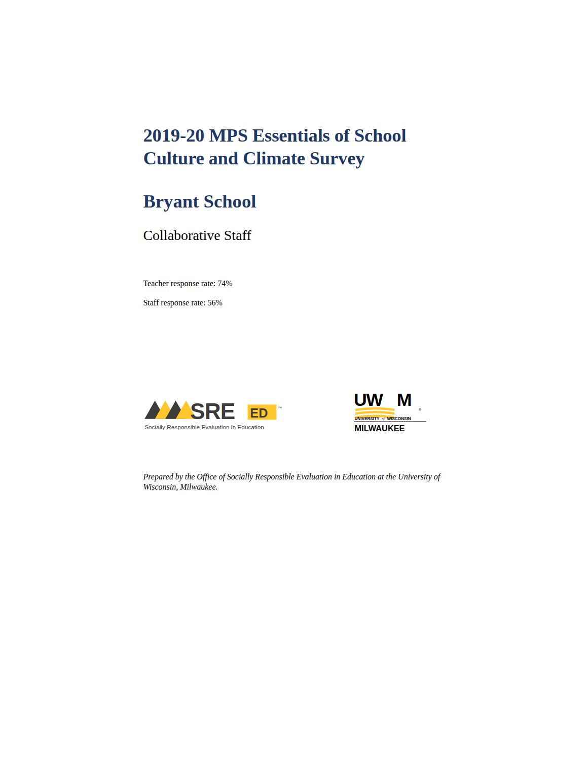2019-20 MPS Essentials of School Culture and Climate Survey
Bryant School
Collaborative Staff
Teacher response rate: 74%
Staff response rate: 56%
SRE ED ™ Socially Responsible Evaluation in Education
UW M ® UNIVERSITY of WISCONSIN MILWAUKEE
Prepared by the Office of Socially Responsible Evaluation in Education at the University of Wisconsin, Milwaukee.